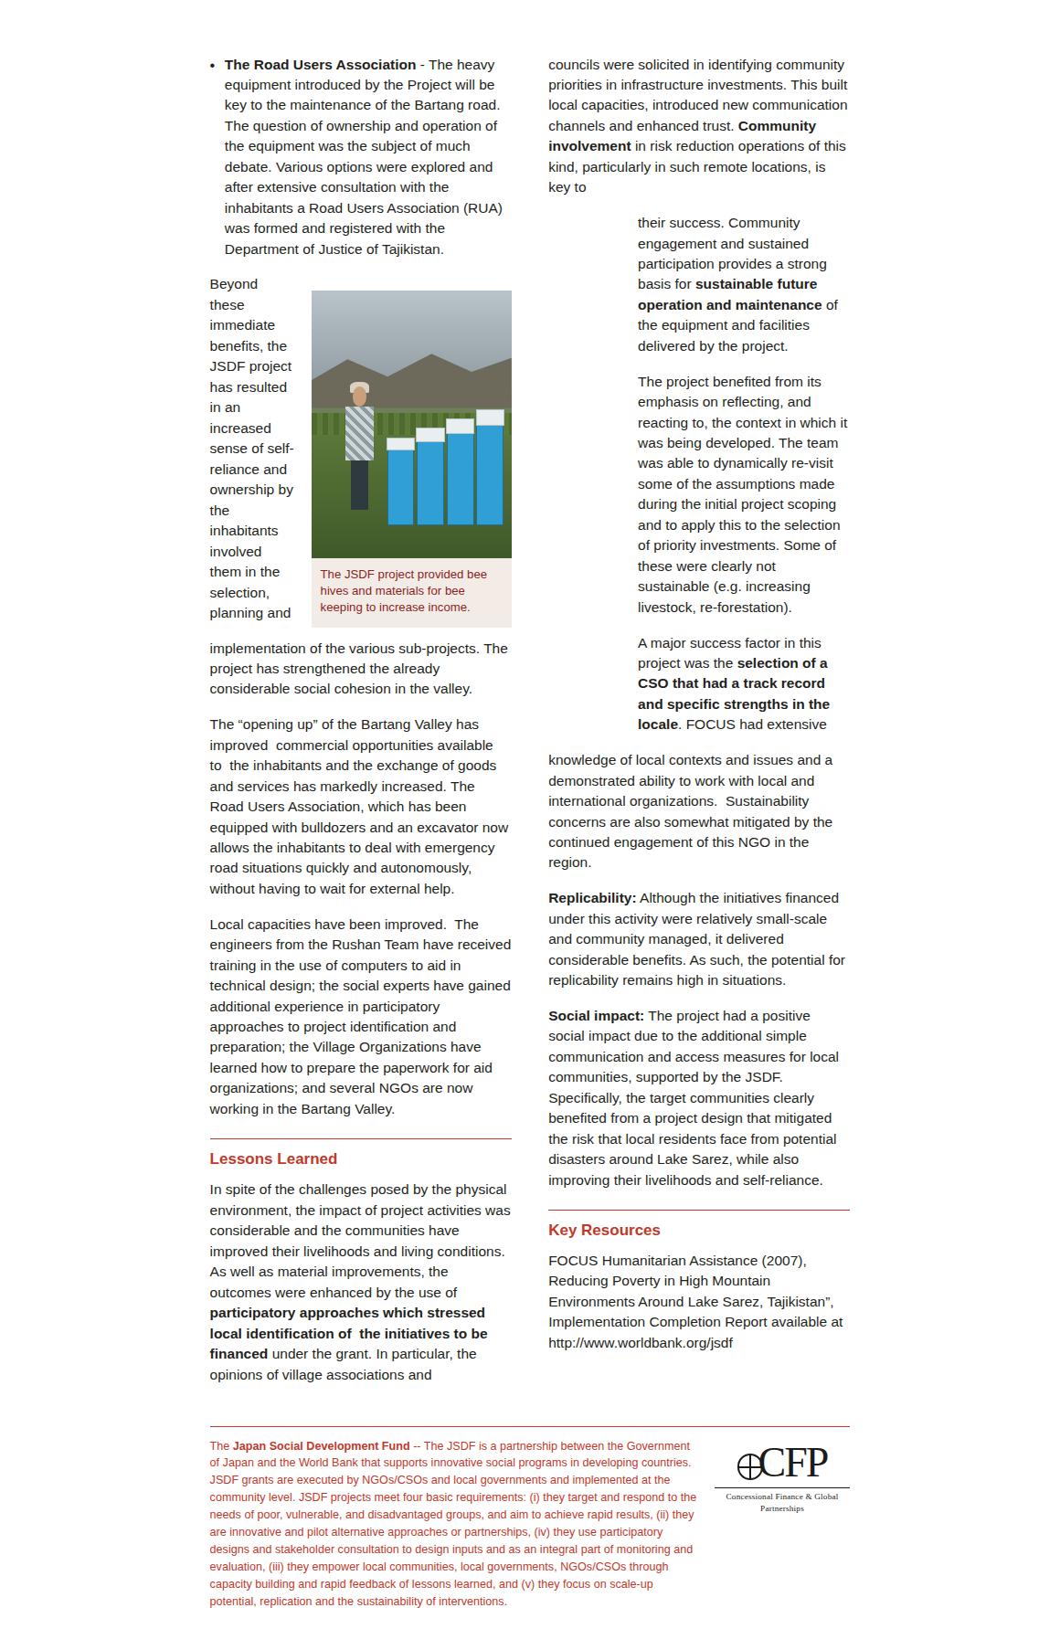The Road Users Association - The heavy equipment introduced by the Project will be key to the maintenance of the Bartang road. The question of ownership and operation of the equipment was the subject of much debate. Various options were explored and after extensive consultation with the inhabitants a Road Users Association (RUA) was formed and registered with the Department of Justice of Tajikistan.
The JSDF project provided bee hives and materials for bee keeping to increase income.
Beyond these immediate benefits, the JSDF project has resulted in an increased sense of self-reliance and ownership by the inhabitants involved them in the selection, planning and implementation of the various sub-projects. The project has strengthened the already considerable social cohesion in the valley.
The “opening up” of the Bartang Valley has improved commercial opportunities available to the inhabitants and the exchange of goods and services has markedly increased. The Road Users Association, which has been equipped with bulldozers and an excavator now allows the inhabitants to deal with emergency road situations quickly and autonomously, without having to wait for external help.
Local capacities have been improved. The engineers from the Rushan Team have received training in the use of computers to aid in technical design; the social experts have gained additional experience in participatory approaches to project identification and preparation; the Village Organizations have learned how to prepare the paperwork for aid organizations; and several NGOs are now working in the Bartang Valley.
Lessons Learned
In spite of the challenges posed by the physical environment, the impact of project activities was considerable and the communities have improved their livelihoods and living conditions. As well as material improvements, the outcomes were enhanced by the use of participatory approaches which stressed local i dentification of the initiatives to be financed under the grant. In particular, the opinions of village associations and
councils were solicited in identifying community priorities in infrastructure investments. This built local capacities, introduced new communication channels and enhanced trust. Community involvement in risk reduction operations of this kind, particularly in such remote locations, is key to
their success. Community engagement and sustained participation provides a strong basis for sustainable future operation and maintenance of the equipment and facilities delivered by the project.
The project benefited from its emphasis on reflecting, and reacting to, the context in which it was being developed. The team was able to dynamically re-visit some of the assumptions made during the initial project scoping and to apply this to the selection of priority investments. Some of these were clearly not sustainable (e.g. increasing livestock, re-forestation).
A major success factor in this project was the selection of a CSO that had a track record and specific strengths in the locale. FOCUS had extensive
knowledge of local contexts and issues and a demonstrated ability to work with local and international organizations. Sustainability concerns are also somewhat mitigated by the continued engagement of this NGO in the region.
Replicability: Although the initiatives financed under this activity were relatively small-scale and community managed, it delivered considerable benefits. As such, the potential for replicability remains high in situations.
Social impact: The project had a positive social impact due to the additional simple communication and access measures for local communities, supported by the JSDF. Specifically, the target communities clearly benefited from a project design that mitigated the risk that local residents face from potential disasters around Lake Sarez, while also improving their livelihoods and self-reliance.
Key Resources
FOCUS Humanitarian Assistance (2007), Reducing Poverty in High Mountain Environments Around Lake Sarez, Tajikistan”, Implementation Completion Report available at http://www.worldbank.org/jsdf
The Japan Social Development Fund -- The JSDF is a partnership between the Government of Japan and the World Bank that supports innovative social programs in developing countries. JSDF grants are executed by NGOs/CSOs and local governments and implemented at the community level. JSDF projects meet four basic requirements: (i) they target and respond to the needs of poor, vulnerable, and disadvantaged groups, and aim to achieve rapid results, (ii) they are innovative and pilot alternative approaches or partnerships, (iv) they use participatory designs and stakeholder consultation to design inputs and as an integral part of monitoring and evaluation, (iii) they empower local communities, local governments, NGOs/CSOs through capacity building and rapid feedback of lessons learned, and (v) they focus on scale-up potential, replication and the sustainability of interventions.
CFP
Concessional Finance & Global Partnerships